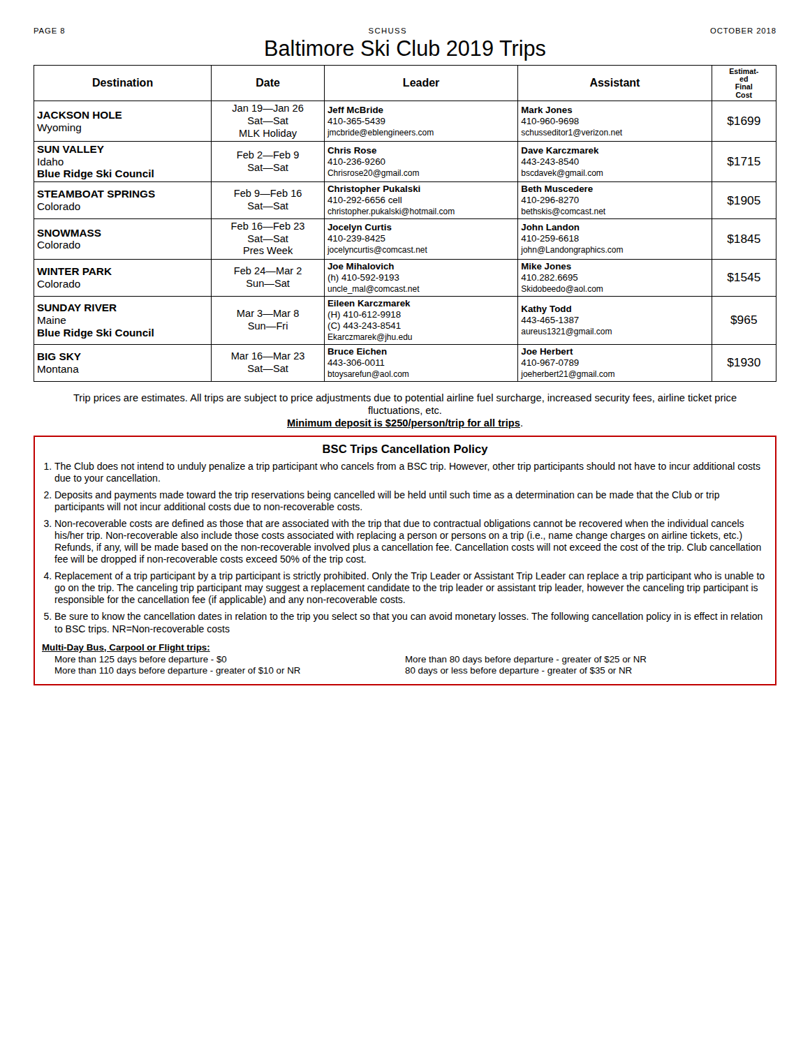PAGE 8
SCHUSS
OCTOBER 2018
Baltimore Ski Club 2019 Trips
| Destination | Date | Leader | Assistant | Estimat- ed Final Cost |
| --- | --- | --- | --- | --- |
| JACKSON HOLE Wyoming | Jan 19—Jan 26 Sat—Sat MLK Holiday | Jeff McBride 410-365-5439 jmcbride@eblengineers.com | Mark Jones 410-960-9698 schusseditor1@verizon.net | $1699 |
| SUN VALLEY Idaho Blue Ridge Ski Council | Feb 2—Feb 9 Sat—Sat | Chris Rose 410-236-9260 Chrisrose20@gmail.com | Dave Karczmarek 443-243-8540 bscdavek@gmail.com | $1715 |
| STEAMBOAT SPRINGS Colorado | Feb 9—Feb 16 Sat—Sat | Christopher Pukalski 410-292-6656 cell christopher.pukalski@hotmail.com | Beth Muscedere 410-296-8270 bethskis@comcast.net | $1905 |
| SNOWMASS Colorado | Feb 16—Feb 23 Sat—Sat Pres Week | Jocelyn Curtis 410-239-8425 jocelyncurtis@comcast.net | John Landon 410-259-6618 john@Landongraphics.com | $1845 |
| WINTER PARK Colorado | Feb 24—Mar 2 Sun—Sat | Joe Mihalovich (h) 410-592-9193 uncle_mal@comcast.net | Mike Jones 410.282.6695 Skidobeedo@aol.com | $1545 |
| SUNDAY RIVER Maine Blue Ridge Ski Council | Mar 3—Mar 8 Sun—Fri | Eileen Karczmarek (H) 410-612-9918 (C) 443-243-8541 Ekarczmarek@jhu.edu | Kathy Todd 443-465-1387 aureus1321@gmail.com | $965 |
| BIG SKY Montana | Mar 16—Mar 23 Sat—Sat | Bruce Eichen 443-306-0011 btoysarefun@aol.com | Joe Herbert 410-967-0789 joeherbert21@gmail.com | $1930 |
Trip prices are estimates. All trips are subject to price adjustments due to potential airline fuel surcharge, increased security fees, airline ticket price fluctuations, etc.
Minimum deposit is $250/person/trip for all trips.
BSC Trips Cancellation Policy
The Club does not intend to unduly penalize a trip participant who cancels from a BSC trip. However, other trip participants should not have to incur additional costs due to your cancellation.
Deposits and payments made toward the trip reservations being cancelled will be held until such time as a determination can be made that the Club or trip participants will not incur additional costs due to non-recoverable costs.
Non-recoverable costs are defined as those that are associated with the trip that due to contractual obligations cannot be recovered when the individual cancels his/her trip. Non-recoverable also include those costs associated with replacing a person or persons on a trip (i.e., name change charges on airline tickets, etc.) Refunds, if any, will be made based on the non-recoverable involved plus a cancellation fee. Cancellation costs will not exceed the cost of the trip. Club cancellation fee will be dropped if non-recoverable costs exceed 50% of the trip cost.
Replacement of a trip participant by a trip participant is strictly prohibited. Only the Trip Leader or Assistant Trip Leader can replace a trip participant who is unable to go on the trip. The canceling trip participant may suggest a replacement candidate to the trip leader or assistant trip leader, however the canceling trip participant is responsible for the cancellation fee (if applicable) and any non-recoverable costs.
Be sure to know the cancellation dates in relation to the trip you select so that you can avoid monetary losses. The following cancellation policy in is effect in relation to BSC trips. NR=Non-recoverable costs
Multi-Day Bus, Carpool or Flight trips:
| More than 125 days before departure - $0 | More than 80 days before departure - greater of $25 or NR |
| More than 110 days before departure - greater of $10 or NR | 80 days or less before departure - greater of $35 or NR |